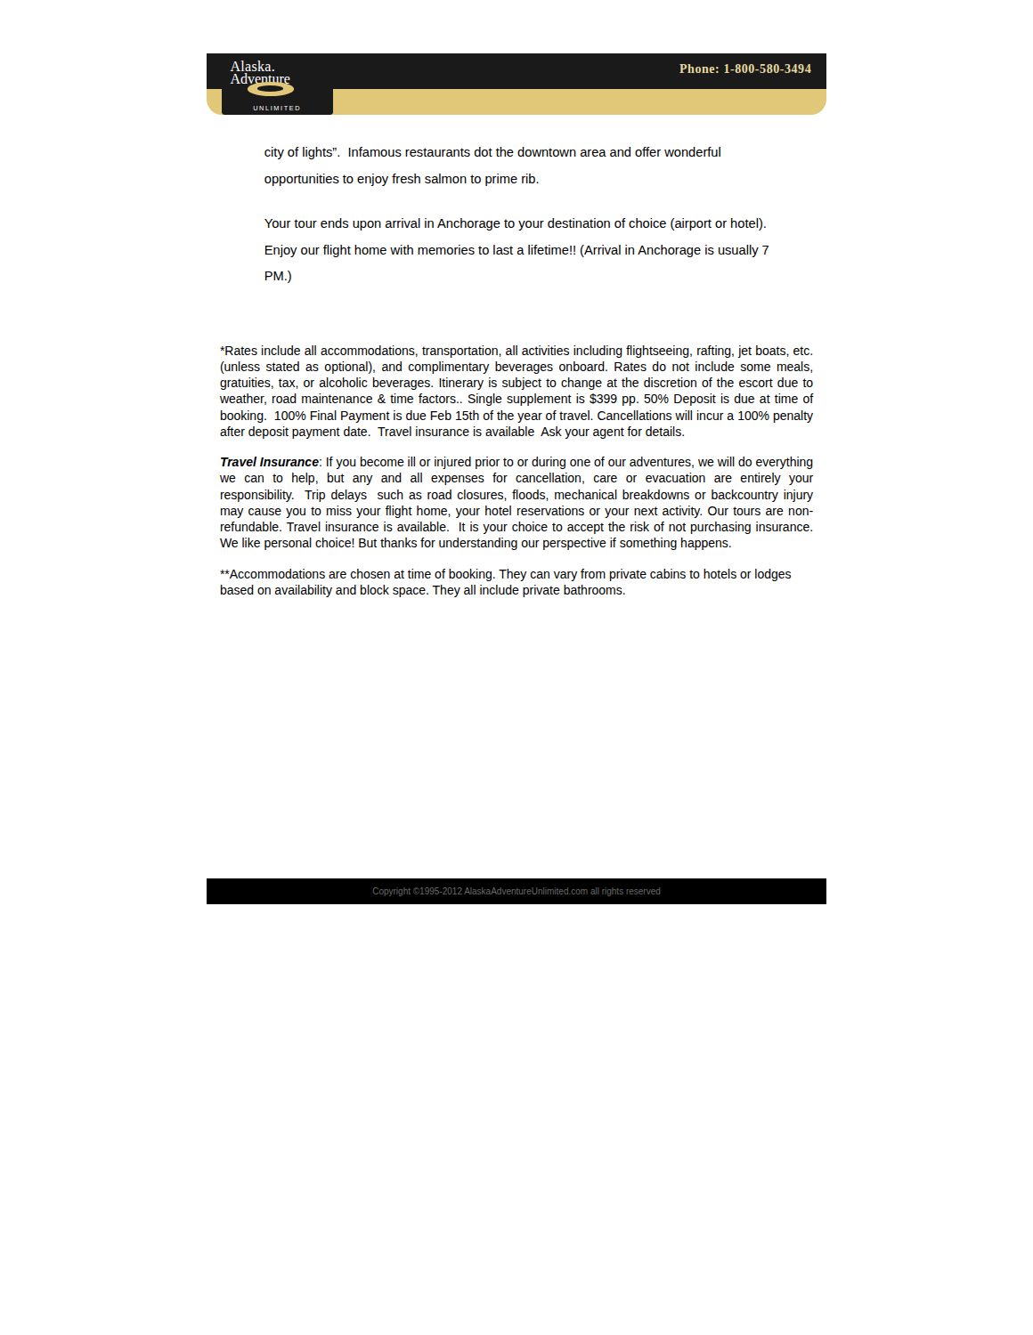Phone: 1-800-580-3494
Alaska. Adventure UNLIMITED
city of lights”. Infamous restaurants dot the downtown area and offer wonderful opportunities to enjoy fresh salmon to prime rib.
Your tour ends upon arrival in Anchorage to your destination of choice (airport or hotel). Enjoy our flight home with memories to last a lifetime!! (Arrival in Anchorage is usually 7 PM.)
*Rates include all accommodations, transportation, all activities including flightseeing, rafting, jet boats, etc. (unless stated as optional), and complimentary beverages onboard. Rates do not include some meals, gratuities, tax, or alcoholic beverages. Itinerary is subject to change at the discretion of the escort due to weather, road maintenance & time factors.. Single supplement is $399 pp. 50% Deposit is due at time of booking. 100% Final Payment is due Feb 15th of the year of travel. Cancellations will incur a 100% penalty after deposit payment date. Travel insurance is available Ask your agent for details.
Travel Insurance: If you become ill or injured prior to or during one of our adventures, we will do everything we can to help, but any and all expenses for cancellation, care or evacuation are entirely your responsibility. Trip delays such as road closures, floods, mechanical breakdowns or backcountry injury may cause you to miss your flight home, your hotel reservations or your next activity. Our tours are non-refundable. Travel insurance is available. It is your choice to accept the risk of not purchasing insurance. We like personal choice! But thanks for understanding our perspective if something happens.
**Accommodations are chosen at time of booking. They can vary from private cabins to hotels or lodges based on availability and block space. They all include private bathrooms.
Copyright ©1995-2012 AlaskaAdventureUnlimited.com all rights reserved